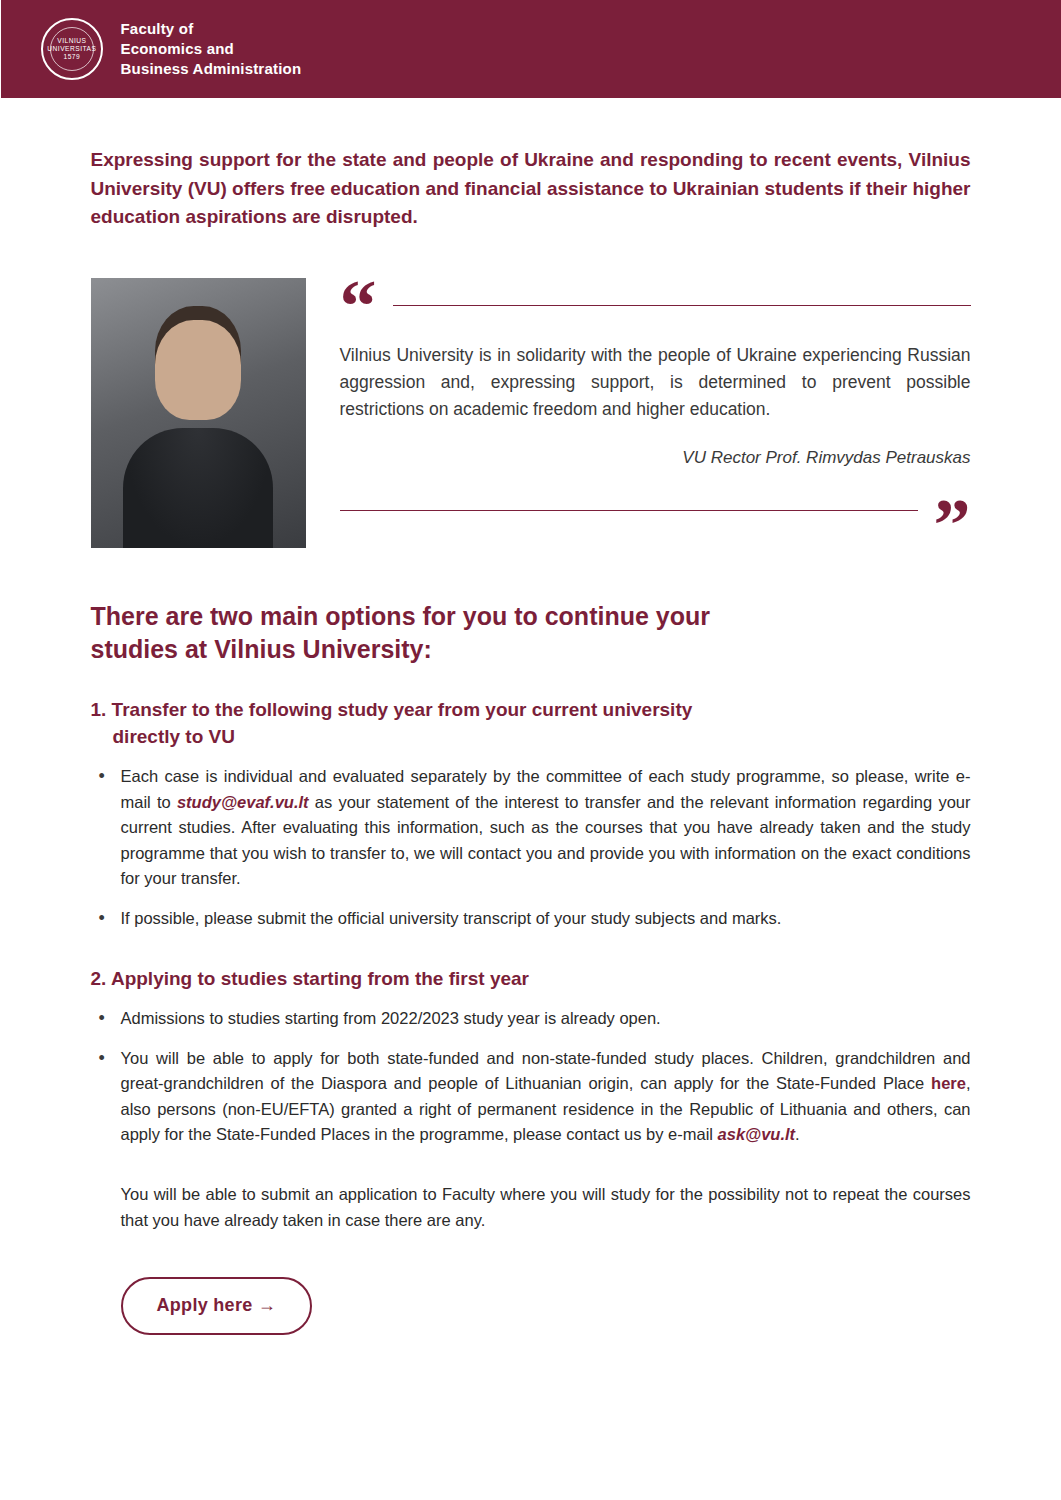Vilnius
Universitas
1579
Faculty of
Economics and
Business Administration
Expressing support for the state and people of Ukraine and responding to recent events, Vilnius University (VU) offers free education and financial assistance to Ukrainian students if their higher education aspirations are disrupted.
“
Vilnius University is in solidarity with the people of Ukraine experiencing Russian aggression and, expressing support, is determined to prevent possible restrictions on academic freedom and higher education.
VU Rector Prof. Rimvydas Petrauskas
”
There are two main options for you to continue your
studies at Vilnius University:
1. Transfer to the following study year from your current universitydirectly to VU
Each case is individual and evaluated separately by the committee of each study programme, so please, write e-mail to study@evaf.vu.lt as your statement of the interest to transfer and the relevant information regarding your current studies. After evaluating this information, such as the courses that you have already taken and the study programme that you wish to transfer to, we will contact you and provide you with information on the exact conditions for your transfer.
If possible, please submit the official university transcript of your study subjects and marks.
2. Applying to studies starting from the first year
Admissions to studies starting from 2022/2023 study year is already open.
You will be able to apply for both state-funded and non-state-funded study places. Children, grandchildren and great-grandchildren of the Diaspora and people of Lithuanian origin, can apply for the State-Funded Place here, also persons (non-EU/EFTA) granted a right of permanent residence in the Republic of Lithuania and others, can apply for the State-Funded Places in the programme, please contact us by e-mail ask@vu.lt.
You will be able to submit an application to Faculty where you will study for the possibility not to repeat the courses that you have already taken in case there are any.
Apply here →